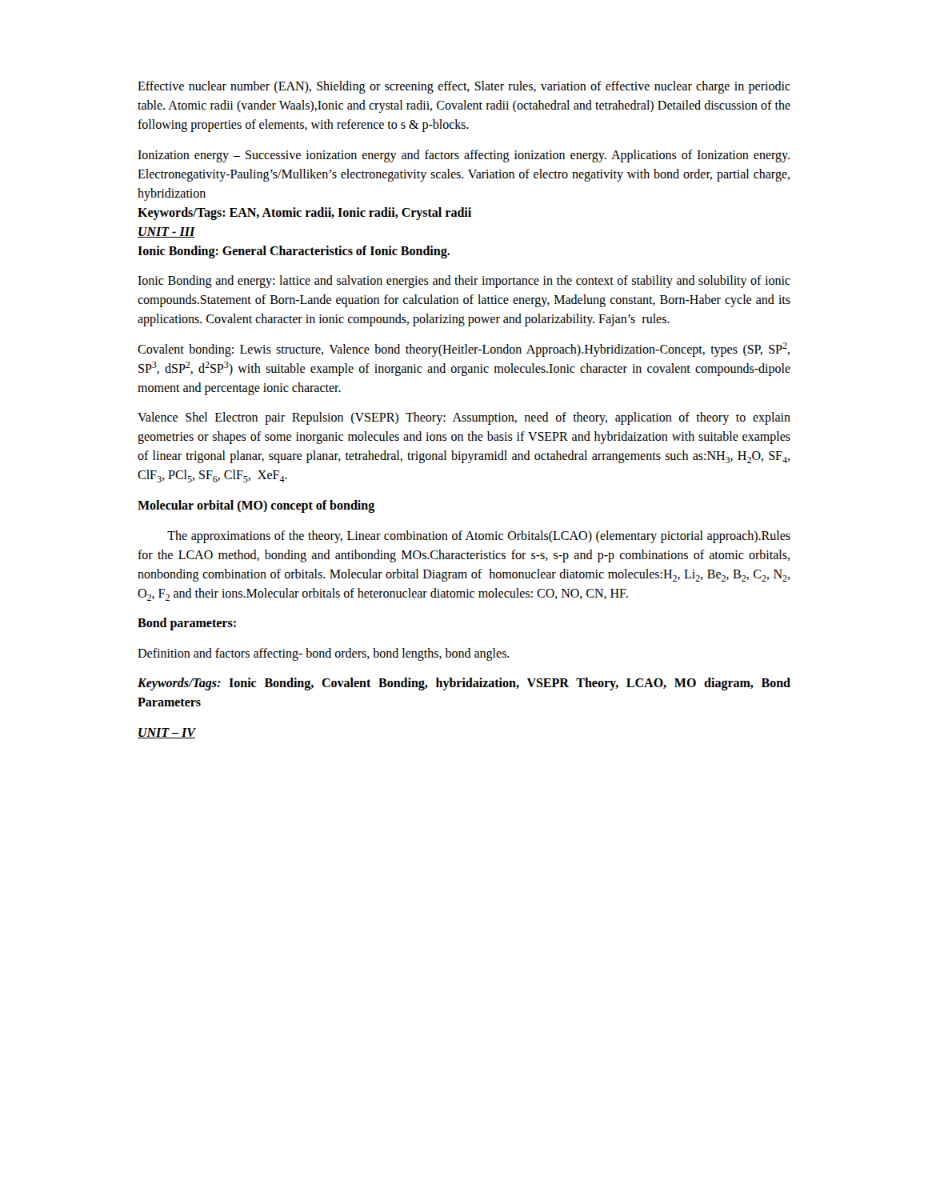Effective nuclear number (EAN), Shielding or screening effect, Slater rules, variation of effective nuclear charge in periodic table. Atomic radii (vander Waals),Ionic and crystal radii, Covalent radii (octahedral and tetrahedral) Detailed discussion of the following properties of elements, with reference to s & p-blocks.
Ionization energy – Successive ionization energy and factors affecting ionization energy. Applications of Ionization energy. Electronegativity-Pauling’s/Mulliken’s electronegativity scales. Variation of electro negativity with bond order, partial charge, hybridization
Keywords/Tags: EAN, Atomic radii, Ionic radii, Crystal radii
UNIT - III
Ionic Bonding: General Characteristics of Ionic Bonding.
Ionic Bonding and energy: lattice and salvation energies and their importance in the context of stability and solubility of ionic compounds.Statement of Born-Lande equation for calculation of lattice energy, Madelung constant, Born-Haber cycle and its applications. Covalent character in ionic compounds, polarizing power and polarizability. Fajan’s rules.
Covalent bonding: Lewis structure, Valence bond theory(Heitler-London Approach).Hybridization-Concept, types (SP, SP2, SP3, dSP2, d2SP3) with suitable example of inorganic and organic molecules.Ionic character in covalent compounds-dipole moment and percentage ionic character.
Valence Shel Electron pair Repulsion (VSEPR) Theory: Assumption, need of theory, application of theory to explain geometries or shapes of some inorganic molecules and ions on the basis if VSEPR and hybridaization with suitable examples of linear trigonal planar, square planar, tetrahedral, trigonal bipyramidl and octahedral arrangements such as:NH3, H2O, SF4, ClF3, PCl5, SF6, ClF5, XeF4.
Molecular orbital (MO) concept of bonding
The approximations of the theory, Linear combination of Atomic Orbitals(LCAO) (elementary pictorial approach).Rules for the LCAO method, bonding and antibonding MOs.Characteristics for s-s, s-p and p-p combinations of atomic orbitals, nonbonding combination of orbitals. Molecular orbital Diagram of homonuclear diatomic molecules:H2, Li2, Be2, B2, C2, N2, O2, F2 and their ions.Molecular orbitals of heteronuclear diatomic molecules: CO, NO, CN, HF.
Bond parameters:
Definition and factors affecting- bond orders, bond lengths, bond angles.
Keywords/Tags: Ionic Bonding, Covalent Bonding, hybridaization, VSEPR Theory, LCAO, MO diagram, Bond Parameters
UNIT – IV